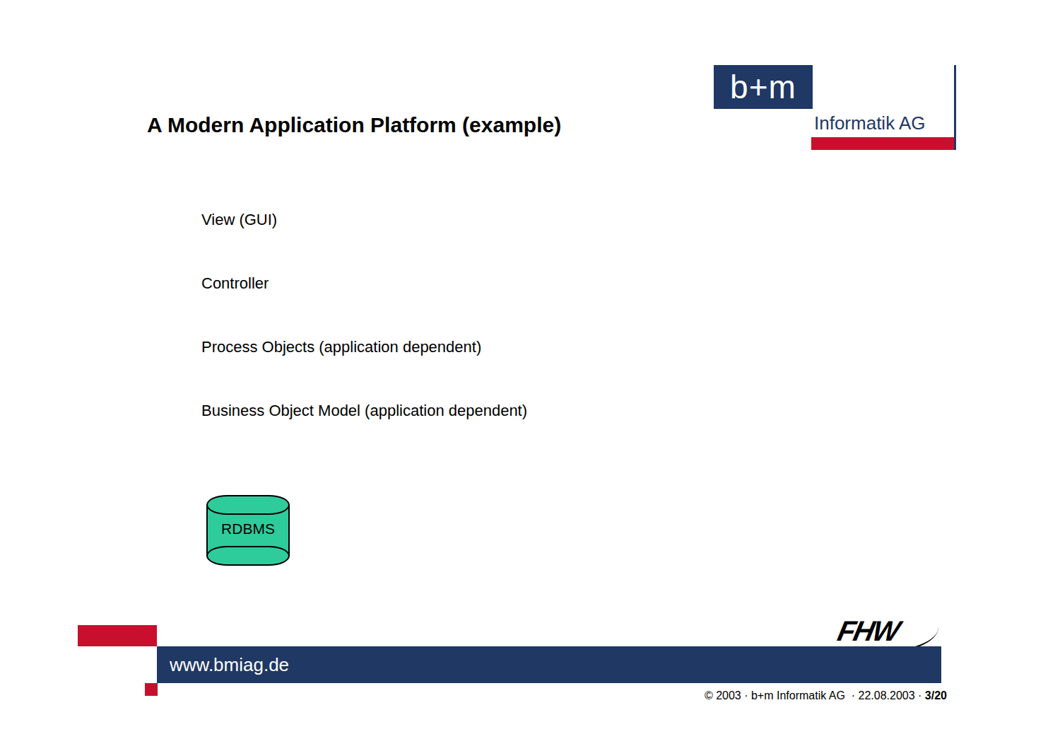b+m
Informatik AG
A Modern Application Platform (example)
View (GUI)
Controller
Process Objects (application dependent)
Business Object Model (application dependent)
RDBMS
FHW
www.bmiag.de
© 2003 · b+m Informatik AG · 22.08.2003 · 3/20